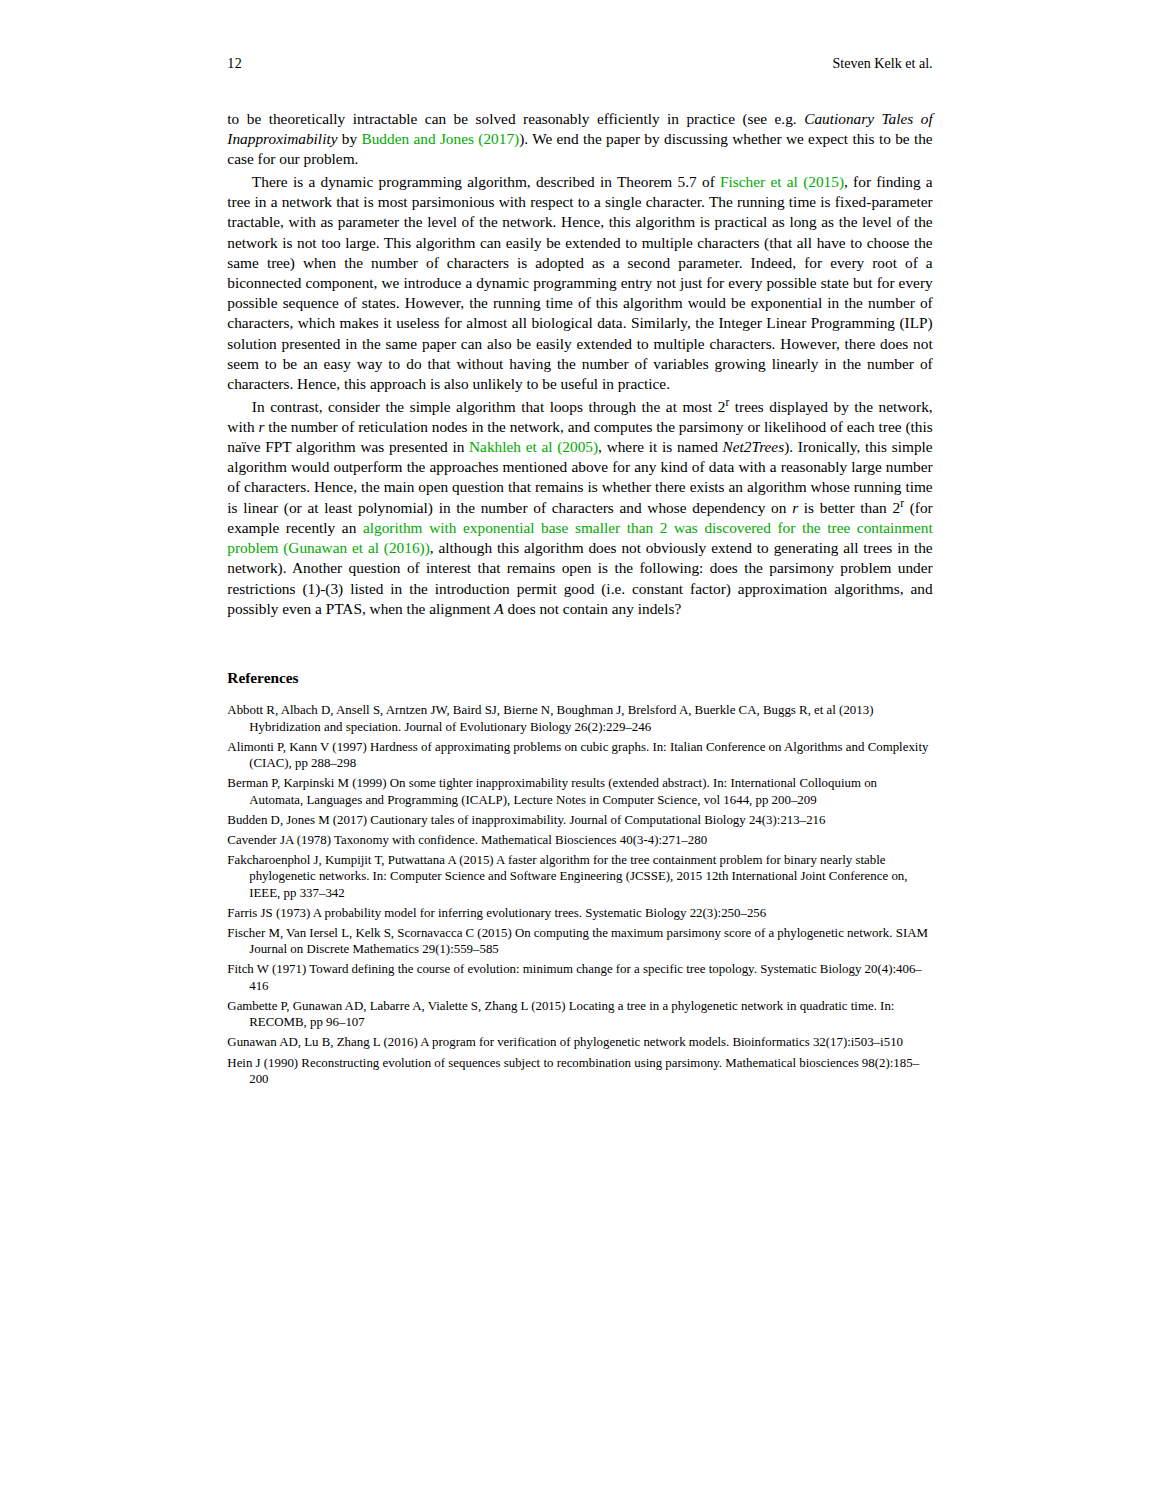12 Steven Kelk et al.
to be theoretically intractable can be solved reasonably efficiently in practice (see e.g. Cautionary Tales of Inapproximability by Budden and Jones (2017)). We end the paper by discussing whether we expect this to be the case for our problem.
There is a dynamic programming algorithm, described in Theorem 5.7 of Fischer et al (2015), for finding a tree in a network that is most parsimonious with respect to a single character. The running time is fixed-parameter tractable, with as parameter the level of the network. Hence, this algorithm is practical as long as the level of the network is not too large. This algorithm can easily be extended to multiple characters (that all have to choose the same tree) when the number of characters is adopted as a second parameter. Indeed, for every root of a biconnected component, we introduce a dynamic programming entry not just for every possible state but for every possible sequence of states. However, the running time of this algorithm would be exponential in the number of characters, which makes it useless for almost all biological data. Similarly, the Integer Linear Programming (ILP) solution presented in the same paper can also be easily extended to multiple characters. However, there does not seem to be an easy way to do that without having the number of variables growing linearly in the number of characters. Hence, this approach is also unlikely to be useful in practice.
In contrast, consider the simple algorithm that loops through the at most 2r trees displayed by the network, with r the number of reticulation nodes in the network, and computes the parsimony or likelihood of each tree (this naïve FPT algorithm was presented in Nakhleh et al (2005), where it is named Net2Trees). Ironically, this simple algorithm would outperform the approaches mentioned above for any kind of data with a reasonably large number of characters. Hence, the main open question that remains is whether there exists an algorithm whose running time is linear (or at least polynomial) in the number of characters and whose dependency on r is better than 2r (for example recently an algorithm with exponential base smaller than 2 was discovered for the tree containment problem (Gunawan et al (2016)), although this algorithm does not obviously extend to generating all trees in the network). Another question of interest that remains open is the following: does the parsimony problem under restrictions (1)-(3) listed in the introduction permit good (i.e. constant factor) approximation algorithms, and possibly even a PTAS, when the alignment A does not contain any indels?
References
Abbott R, Albach D, Ansell S, Arntzen JW, Baird SJ, Bierne N, Boughman J, Brelsford A, Buerkle CA, Buggs R, et al (2013) Hybridization and speciation. Journal of Evolutionary Biology 26(2):229–246
Alimonti P, Kann V (1997) Hardness of approximating problems on cubic graphs. In: Italian Conference on Algorithms and Complexity (CIAC), pp 288–298
Berman P, Karpinski M (1999) On some tighter inapproximability results (extended abstract). In: International Colloquium on Automata, Languages and Programming (ICALP), Lecture Notes in Computer Science, vol 1644, pp 200–209
Budden D, Jones M (2017) Cautionary tales of inapproximability. Journal of Computational Biology 24(3):213–216
Cavender JA (1978) Taxonomy with confidence. Mathematical Biosciences 40(3-4):271–280
Fakcharoenphol J, Kumpijit T, Putwattana A (2015) A faster algorithm for the tree containment problem for binary nearly stable phylogenetic networks. In: Computer Science and Software Engineering (JCSSE), 2015 12th International Joint Conference on, IEEE, pp 337–342
Farris JS (1973) A probability model for inferring evolutionary trees. Systematic Biology 22(3):250–256
Fischer M, Van Iersel L, Kelk S, Scornavacca C (2015) On computing the maximum parsimony score of a phylogenetic network. SIAM Journal on Discrete Mathematics 29(1):559–585
Fitch W (1971) Toward defining the course of evolution: minimum change for a specific tree topology. Systematic Biology 20(4):406–416
Gambette P, Gunawan AD, Labarre A, Vialette S, Zhang L (2015) Locating a tree in a phylogenetic network in quadratic time. In: RECOMB, pp 96–107
Gunawan AD, Lu B, Zhang L (2016) A program for verification of phylogenetic network models. Bioinformatics 32(17):i503–i510
Hein J (1990) Reconstructing evolution of sequences subject to recombination using parsimony. Mathematical biosciences 98(2):185–200